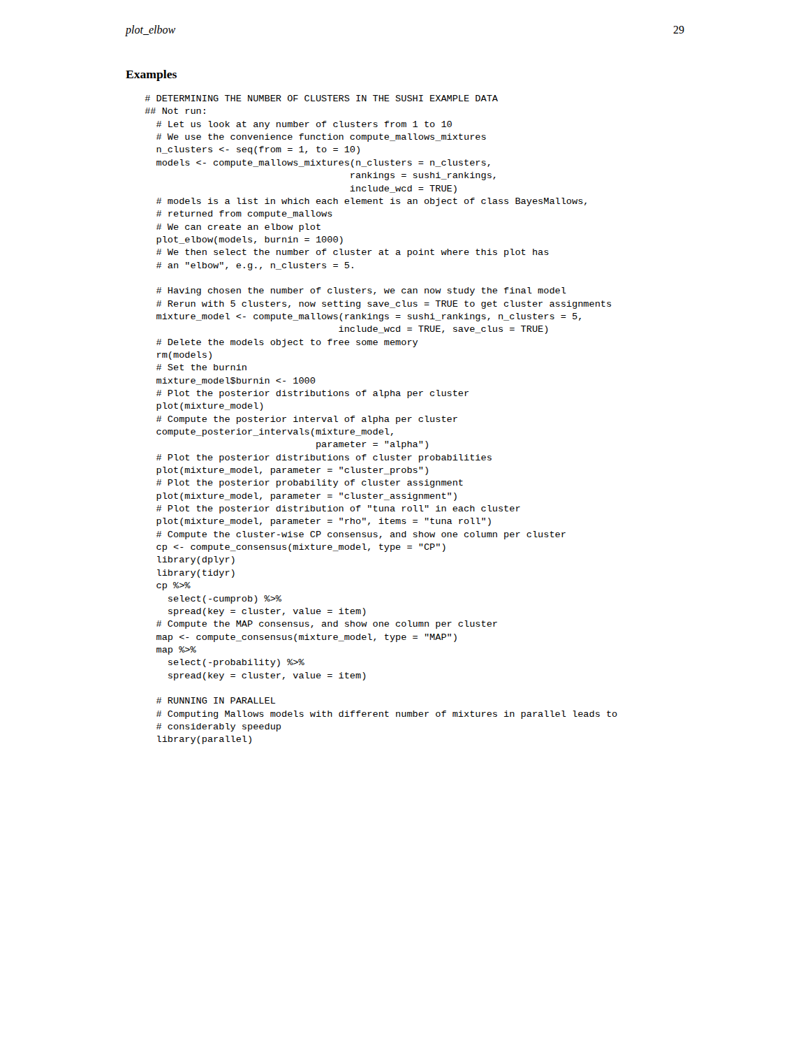plot_elbow 29
Examples
# DETERMINING THE NUMBER OF CLUSTERS IN THE SUSHI EXAMPLE DATA
## Not run:
  # Let us look at any number of clusters from 1 to 10
  # We use the convenience function compute_mallows_mixtures
  n_clusters <- seq(from = 1, to = 10)
  models <- compute_mallows_mixtures(n_clusters = n_clusters,
                                    rankings = sushi_rankings,
                                    include_wcd = TRUE)
  # models is a list in which each element is an object of class BayesMallows,
  # returned from compute_mallows
  # We can create an elbow plot
  plot_elbow(models, burnin = 1000)
  # We then select the number of cluster at a point where this plot has
  # an "elbow", e.g., n_clusters = 5.

  # Having chosen the number of clusters, we can now study the final model
  # Rerun with 5 clusters, now setting save_clus = TRUE to get cluster assignments
  mixture_model <- compute_mallows(rankings = sushi_rankings, n_clusters = 5,
                                  include_wcd = TRUE, save_clus = TRUE)
  # Delete the models object to free some memory
  rm(models)
  # Set the burnin
  mixture_model$burnin <- 1000
  # Plot the posterior distributions of alpha per cluster
  plot(mixture_model)
  # Compute the posterior interval of alpha per cluster
  compute_posterior_intervals(mixture_model,
                              parameter = "alpha")
  # Plot the posterior distributions of cluster probabilities
  plot(mixture_model, parameter = "cluster_probs")
  # Plot the posterior probability of cluster assignment
  plot(mixture_model, parameter = "cluster_assignment")
  # Plot the posterior distribution of "tuna roll" in each cluster
  plot(mixture_model, parameter = "rho", items = "tuna roll")
  # Compute the cluster-wise CP consensus, and show one column per cluster
  cp <- compute_consensus(mixture_model, type = "CP")
  library(dplyr)
  library(tidyr)
  cp %>%
    select(-cumprob) %>%
    spread(key = cluster, value = item)
  # Compute the MAP consensus, and show one column per cluster
  map <- compute_consensus(mixture_model, type = "MAP")
  map %>%
    select(-probability) %>%
    spread(key = cluster, value = item)

  # RUNNING IN PARALLEL
  # Computing Mallows models with different number of mixtures in parallel leads to
  # considerably speedup
  library(parallel)